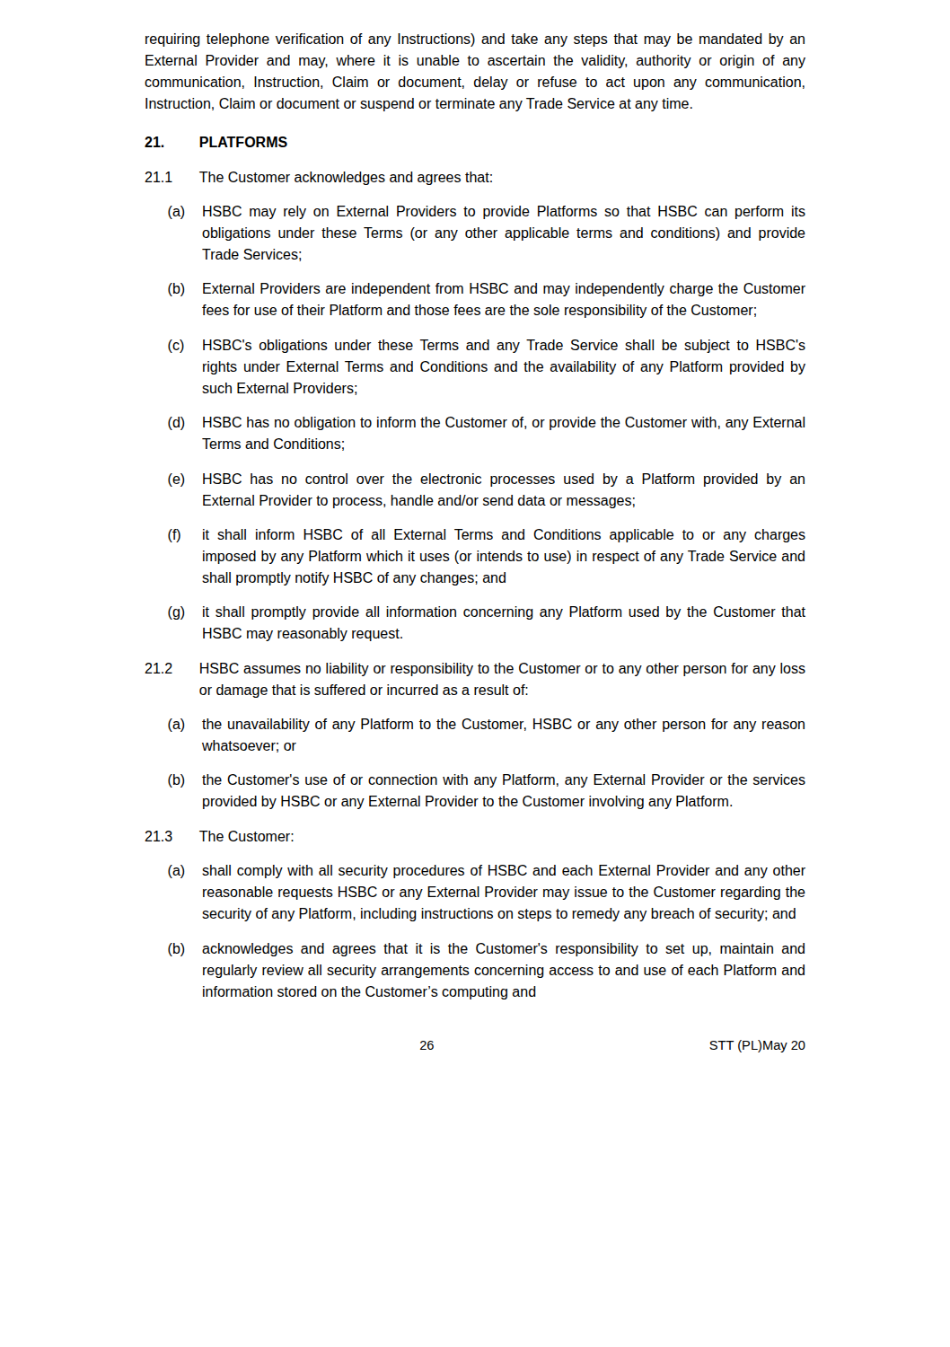requiring telephone verification of any Instructions) and take any steps that may be mandated by an External Provider and may, where it is unable to ascertain the validity, authority or origin of any communication, Instruction, Claim or document, delay or refuse to act upon any communication, Instruction, Claim or document or suspend or terminate any Trade Service at any time.
21. PLATFORMS
21.1 The Customer acknowledges and agrees that:
(a) HSBC may rely on External Providers to provide Platforms so that HSBC can perform its obligations under these Terms (or any other applicable terms and conditions) and provide Trade Services;
(b) External Providers are independent from HSBC and may independently charge the Customer fees for use of their Platform and those fees are the sole responsibility of the Customer;
(c) HSBC's obligations under these Terms and any Trade Service shall be subject to HSBC's rights under External Terms and Conditions and the availability of any Platform provided by such External Providers;
(d) HSBC has no obligation to inform the Customer of, or provide the Customer with, any External Terms and Conditions;
(e) HSBC has no control over the electronic processes used by a Platform provided by an External Provider to process, handle and/or send data or messages;
(f) it shall inform HSBC of all External Terms and Conditions applicable to or any charges imposed by any Platform which it uses (or intends to use) in respect of any Trade Service and shall promptly notify HSBC of any changes; and
(g) it shall promptly provide all information concerning any Platform used by the Customer that HSBC may reasonably request.
21.2 HSBC assumes no liability or responsibility to the Customer or to any other person for any loss or damage that is suffered or incurred as a result of:
(a) the unavailability of any Platform to the Customer, HSBC or any other person for any reason whatsoever; or
(b) the Customer's use of or connection with any Platform, any External Provider or the services provided by HSBC or any External Provider to the Customer involving any Platform.
21.3 The Customer:
(a) shall comply with all security procedures of HSBC and each External Provider and any other reasonable requests HSBC or any External Provider may issue to the Customer regarding the security of any Platform, including instructions on steps to remedy any breach of security; and
(b) acknowledges and agrees that it is the Customer's responsibility to set up, maintain and regularly review all security arrangements concerning access to and use of each Platform and information stored on the Customer’s computing and
26 STT (PL)May 20